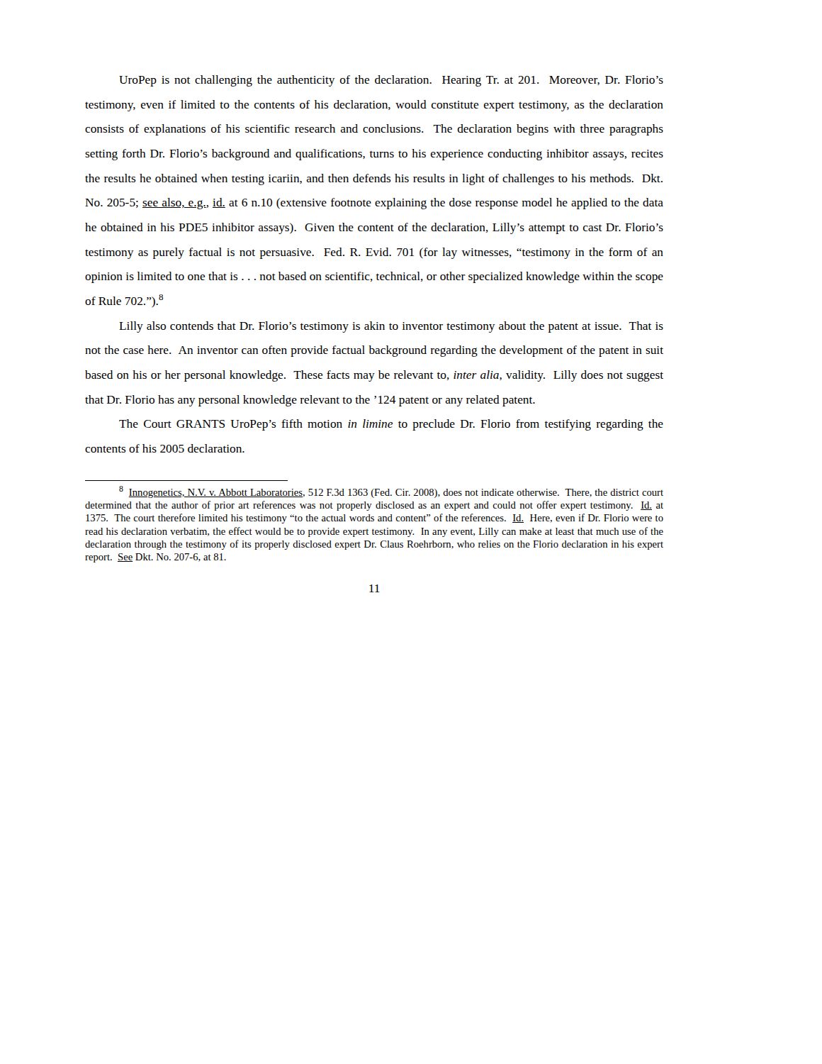UroPep is not challenging the authenticity of the declaration. Hearing Tr. at 201. Moreover, Dr. Florio’s testimony, even if limited to the contents of his declaration, would constitute expert testimony, as the declaration consists of explanations of his scientific research and conclusions. The declaration begins with three paragraphs setting forth Dr. Florio’s background and qualifications, turns to his experience conducting inhibitor assays, recites the results he obtained when testing icariin, and then defends his results in light of challenges to his methods. Dkt. No. 205-5; see also, e.g., id. at 6 n.10 (extensive footnote explaining the dose response model he applied to the data he obtained in his PDE5 inhibitor assays). Given the content of the declaration, Lilly’s attempt to cast Dr. Florio’s testimony as purely factual is not persuasive. Fed. R. Evid. 701 (for lay witnesses, “testimony in the form of an opinion is limited to one that is . . . not based on scientific, technical, or other specialized knowledge within the scope of Rule 702.”).8
Lilly also contends that Dr. Florio’s testimony is akin to inventor testimony about the patent at issue. That is not the case here. An inventor can often provide factual background regarding the development of the patent in suit based on his or her personal knowledge. These facts may be relevant to, inter alia, validity. Lilly does not suggest that Dr. Florio has any personal knowledge relevant to the ’124 patent or any related patent.
The Court GRANTS UroPep’s fifth motion in limine to preclude Dr. Florio from testifying regarding the contents of his 2005 declaration.
8 Innogenetics, N.V. v. Abbott Laboratories, 512 F.3d 1363 (Fed. Cir. 2008), does not indicate otherwise. There, the district court determined that the author of prior art references was not properly disclosed as an expert and could not offer expert testimony. Id. at 1375. The court therefore limited his testimony “to the actual words and content” of the references. Id. Here, even if Dr. Florio were to read his declaration verbatim, the effect would be to provide expert testimony. In any event, Lilly can make at least that much use of the declaration through the testimony of its properly disclosed expert Dr. Claus Roehrborn, who relies on the Florio declaration in his expert report. See Dkt. No. 207-6, at 81.
11